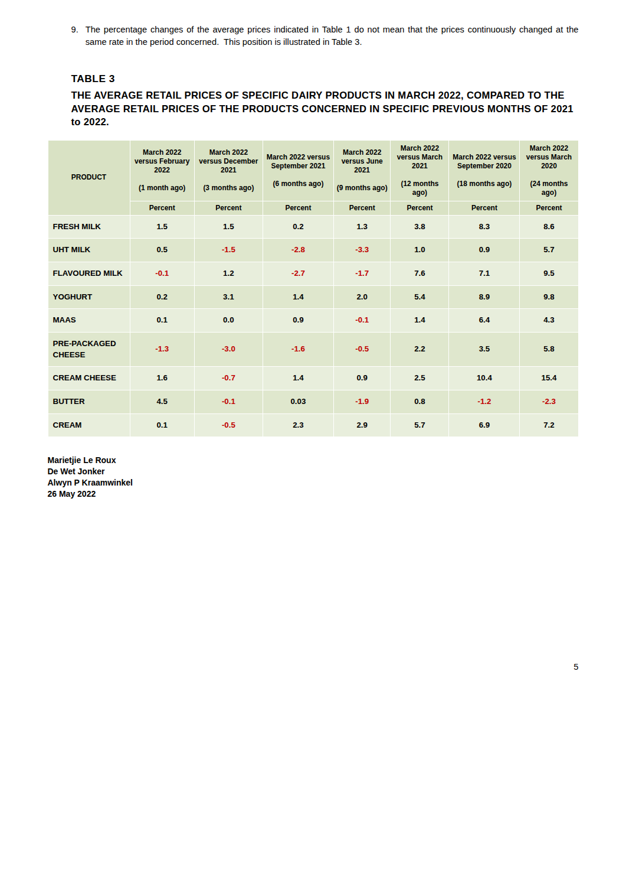9. The percentage changes of the average prices indicated in Table 1 do not mean that the prices continuously changed at the same rate in the period concerned. This position is illustrated in Table 3.
TABLE 3
THE AVERAGE RETAIL PRICES OF SPECIFIC DAIRY PRODUCTS IN MARCH 2022, COMPARED TO THE AVERAGE RETAIL PRICES OF THE PRODUCTS CONCERNED IN SPECIFIC PREVIOUS MONTHS OF 2021 to 2022.
| PRODUCT | March 2022 versus February 2022 (1 month ago) | March 2022 versus December 2021 (3 months ago) | March 2022 versus September 2021 (6 months ago) | March 2022 versus June 2021 (9 months ago) | March 2022 versus March 2021 (12 months ago) | March 2022 versus September 2020 (18 months ago) | March 2022 versus March 2020 (24 months ago) |
| --- | --- | --- | --- | --- | --- | --- | --- |
| Percent | Percent | Percent | Percent | Percent | Percent | Percent |
| FRESH MILK | 1.5 | 1.5 | 0.2 | 1.3 | 3.8 | 8.3 | 8.6 |
| UHT MILK | 0.5 | -1.5 | -2.8 | -3.3 | 1.0 | 0.9 | 5.7 |
| FLAVOURED MILK | -0.1 | 1.2 | -2.7 | -1.7 | 7.6 | 7.1 | 9.5 |
| YOGHURT | 0.2 | 3.1 | 1.4 | 2.0 | 5.4 | 8.9 | 9.8 |
| MAAS | 0.1 | 0.0 | 0.9 | -0.1 | 1.4 | 6.4 | 4.3 |
| PRE-PACKAGED CHEESE | -1.3 | -3.0 | -1.6 | -0.5 | 2.2 | 3.5 | 5.8 |
| CREAM CHEESE | 1.6 | -0.7 | 1.4 | 0.9 | 2.5 | 10.4 | 15.4 |
| BUTTER | 4.5 | -0.1 | 0.03 | -1.9 | 0.8 | -1.2 | -2.3 |
| CREAM | 0.1 | -0.5 | 2.3 | 2.9 | 5.7 | 6.9 | 7.2 |
Marietjie Le Roux
De Wet Jonker
Alwyn P Kraamwinkel
26 May 2022
5